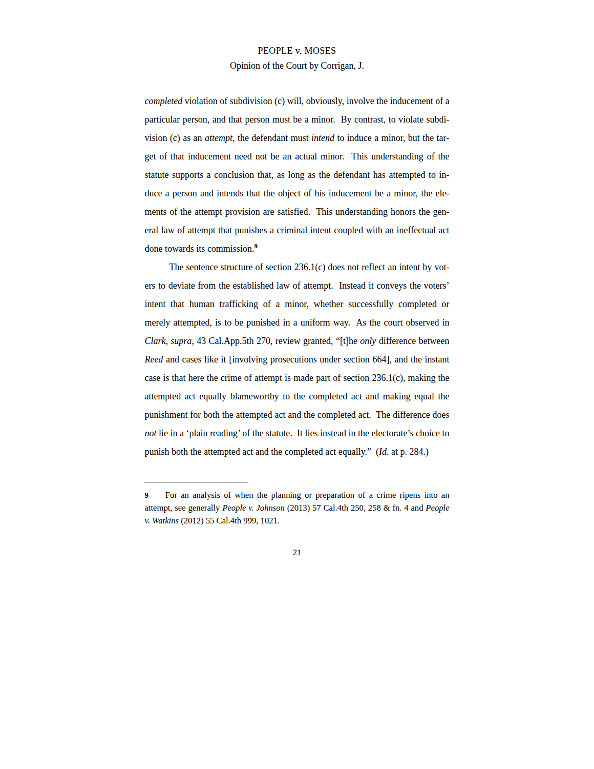PEOPLE v. MOSES
Opinion of the Court by Corrigan, J.
completed violation of subdivision (c) will, obviously, involve the inducement of a particular person, and that person must be a minor. By contrast, to violate subdivision (c) as an attempt, the defendant must intend to induce a minor, but the target of that inducement need not be an actual minor. This understanding of the statute supports a conclusion that, as long as the defendant has attempted to induce a person and intends that the object of his inducement be a minor, the elements of the attempt provision are satisfied. This understanding honors the general law of attempt that punishes a criminal intent coupled with an ineffectual act done towards its commission.9
The sentence structure of section 236.1(c) does not reflect an intent by voters to deviate from the established law of attempt. Instead it conveys the voters’ intent that human trafficking of a minor, whether successfully completed or merely attempted, is to be punished in a uniform way. As the court observed in Clark, supra, 43 Cal.App.5th 270, review granted, “[t]he only difference between Reed and cases like it [involving prosecutions under section 664], and the instant case is that here the crime of attempt is made part of section 236.1(c), making the attempted act equally blameworthy to the completed act and making equal the punishment for both the attempted act and the completed act. The difference does not lie in a ‘plain reading’ of the statute. It lies instead in the electorate’s choice to punish both the attempted act and the completed act equally.” (Id. at p. 284.)
9 For an analysis of when the planning or preparation of a crime ripens into an attempt, see generally People v. Johnson (2013) 57 Cal.4th 250, 258 & fn. 4 and People v. Watkins (2012) 55 Cal.4th 999, 1021.
21